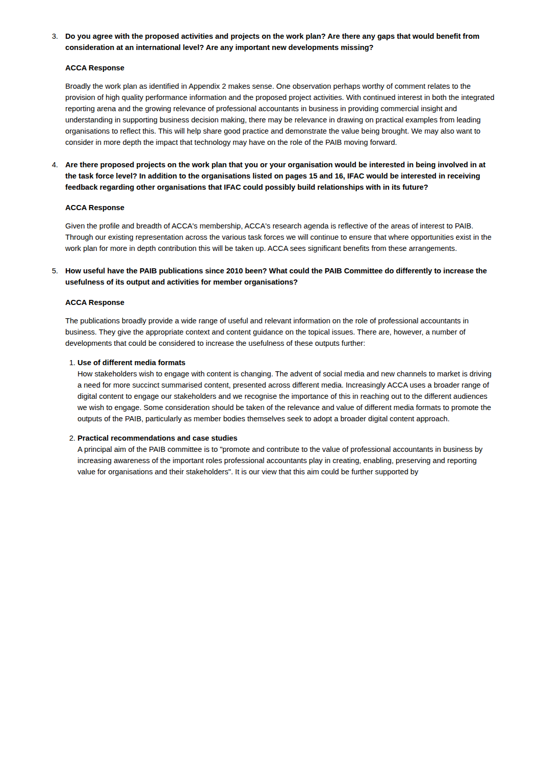Do you agree with the proposed activities and projects on the work plan? Are there any gaps that would benefit from consideration at an international level? Are any important new developments missing?
ACCA Response
Broadly the work plan as identified in Appendix 2 makes sense. One observation perhaps worthy of comment relates to the provision of high quality performance information and the proposed project activities. With continued interest in both the integrated reporting arena and the growing relevance of professional accountants in business in providing commercial insight and understanding in supporting business decision making, there may be relevance in drawing on practical examples from leading organisations to reflect this. This will help share good practice and demonstrate the value being brought. We may also want to consider in more depth the impact that technology may have on the role of the PAIB moving forward.
Are there proposed projects on the work plan that you or your organisation would be interested in being involved in at the task force level? In addition to the organisations listed on pages 15 and 16, IFAC would be interested in receiving feedback regarding other organisations that IFAC could possibly build relationships with in its future?
ACCA Response
Given the profile and breadth of ACCA's membership, ACCA's research agenda is reflective of the areas of interest to PAIB. Through our existing representation across the various task forces we will continue to ensure that where opportunities exist in the work plan for more in depth contribution this will be taken up. ACCA sees significant benefits from these arrangements.
How useful have the PAIB publications since 2010 been? What could the PAIB Committee do differently to increase the usefulness of its output and activities for member organisations?
ACCA Response
The publications broadly provide a wide range of useful and relevant information on the role of professional accountants in business. They give the appropriate context and content guidance on the topical issues. There are, however, a number of developments that could be considered to increase the usefulness of these outputs further:
Use of different media formats
How stakeholders wish to engage with content is changing. The advent of social media and new channels to market is driving a need for more succinct summarised content, presented across different media. Increasingly ACCA uses a broader range of digital content to engage our stakeholders and we recognise the importance of this in reaching out to the different audiences we wish to engage. Some consideration should be taken of the relevance and value of different media formats to promote the outputs of the PAIB, particularly as member bodies themselves seek to adopt a broader digital content approach.
Practical recommendations and case studies
A principal aim of the PAIB committee is to "promote and contribute to the value of professional accountants in business by increasing awareness of the important roles professional accountants play in creating, enabling, preserving and reporting value for organisations and their stakeholders". It is our view that this aim could be further supported by